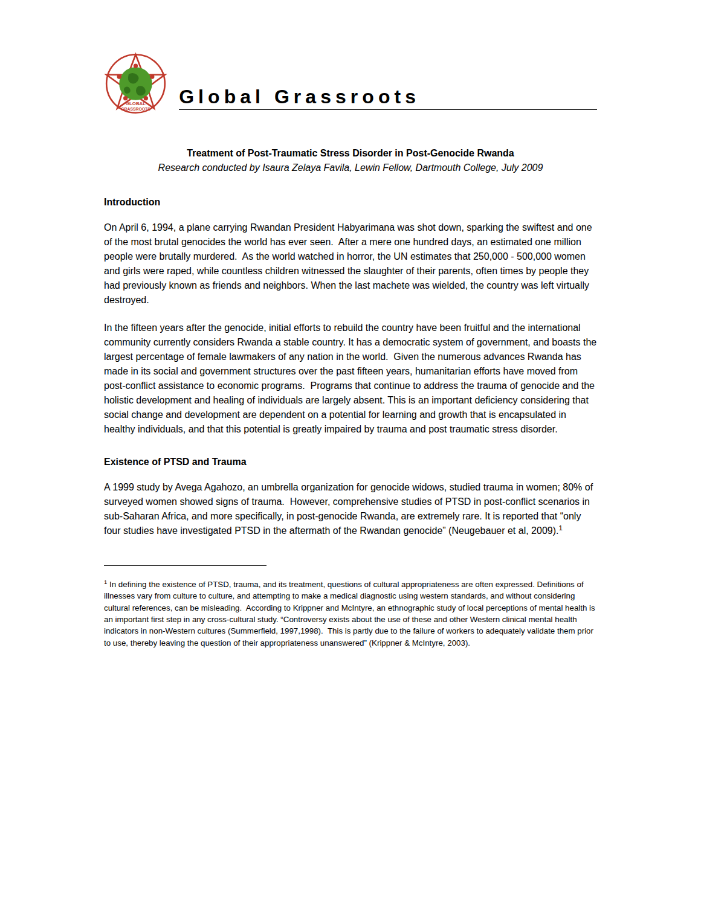GLOBAL GRASSROOTS
Global Grassroots
Treatment of Post-Traumatic Stress Disorder in Post-Genocide Rwanda
Research conducted by Isaura Zelaya Favila, Lewin Fellow, Dartmouth College, July 2009
Introduction
On April 6, 1994, a plane carrying Rwandan President Habyarimana was shot down, sparking the swiftest and one of the most brutal genocides the world has ever seen. After a mere one hundred days, an estimated one million people were brutally murdered. As the world watched in horror, the UN estimates that 250,000 - 500,000 women and girls were raped, while countless children witnessed the slaughter of their parents, often times by people they had previously known as friends and neighbors. When the last machete was wielded, the country was left virtually destroyed.
In the fifteen years after the genocide, initial efforts to rebuild the country have been fruitful and the international community currently considers Rwanda a stable country. It has a democratic system of government, and boasts the largest percentage of female lawmakers of any nation in the world. Given the numerous advances Rwanda has made in its social and government structures over the past fifteen years, humanitarian efforts have moved from post-conflict assistance to economic programs. Programs that continue to address the trauma of genocide and the holistic development and healing of individuals are largely absent. This is an important deficiency considering that social change and development are dependent on a potential for learning and growth that is encapsulated in healthy individuals, and that this potential is greatly impaired by trauma and post traumatic stress disorder.
Existence of PTSD and Trauma
A 1999 study by Avega Agahozo, an umbrella organization for genocide widows, studied trauma in women; 80% of surveyed women showed signs of trauma. However, comprehensive studies of PTSD in post-conflict scenarios in sub-Saharan Africa, and more specifically, in post-genocide Rwanda, are extremely rare. It is reported that “only four studies have investigated PTSD in the aftermath of the Rwandan genocide” (Neugebauer et al, 2009).1
1 In defining the existence of PTSD, trauma, and its treatment, questions of cultural appropriateness are often expressed. Definitions of illnesses vary from culture to culture, and attempting to make a medical diagnostic using western standards, and without considering cultural references, can be misleading. According to Krippner and McIntyre, an ethnographic study of local perceptions of mental health is an important first step in any cross-cultural study. “Controversy exists about the use of these and other Western clinical mental health indicators in non-Western cultures (Summerfield, 1997,1998). This is partly due to the failure of workers to adequately validate them prior to use, thereby leaving the question of their appropriateness unanswered” (Krippner & McIntyre, 2003).